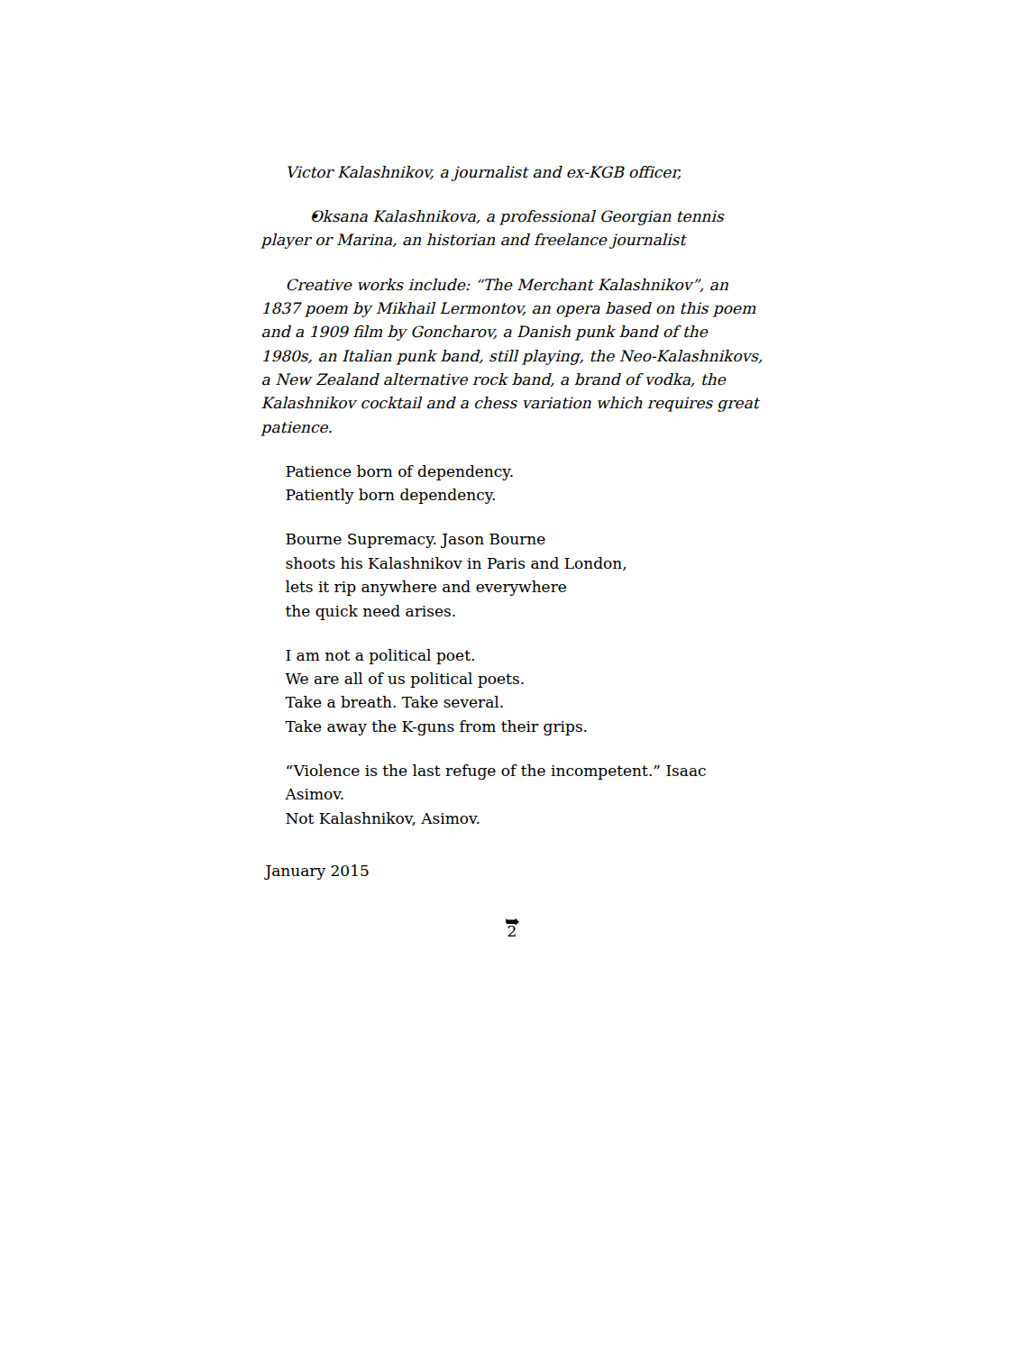Victor Kalashnikov, a journalist and ex-KGB officer,
•Oksana Kalashnikova, a professional Georgian tennis player or Marina, an historian and freelance journalist
Creative works include: “The Merchant Kalashnikov”, an 1837 poem by Mikhail Lermontov, an opera based on this poem and a 1909 film by Goncharov, a Danish punk band of the 1980s, an Italian punk band, still playing, the Neo-Kalashnikovs, a New Zealand alternative rock band, a brand of vodka, the Kalashnikov cocktail and a chess variation which requires great patience.
Patience born of dependency.
Patiently born dependency.
Bourne Supremacy. Jason Bourne
shoots his Kalashnikov in Paris and London,
lets it rip anywhere and everywhere
the quick need arises.
I am not a political poet.
We are all of us political poets.
Take a breath. Take several.
Take away the K-guns from their grips.
“Violence is the last refuge of the incompetent.” Isaac Asimov.
Not Kalashnikov, Asimov.
January 2015
➥
2